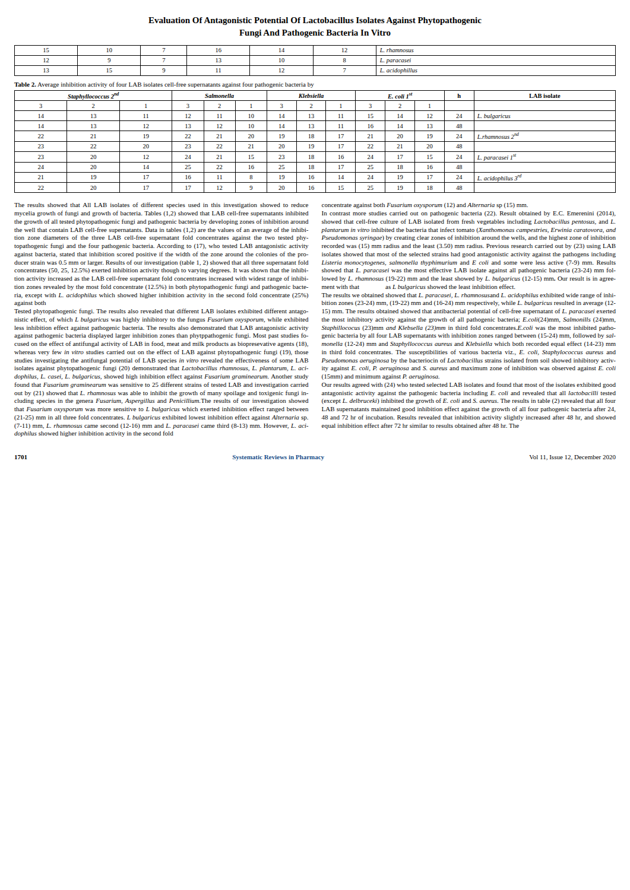Evaluation Of Antagonistic Potential Of Lactobacillus Isolates Against Phytopathogenic
Fungi And Pathogenic Bacteria In Vitro
| 15 | 10 | 7 | 16 | 14 | 12 | L. rhamnosus |
| 12 | 9 | 7 | 13 | 10 | 8 | L. paracasei |
| 13 | 15 | 9 | 11 | 12 | 7 | L. acidophillus |
Table 2. Average inhibition activity of four LAB isolates cell-free supernatants against four pathogenic bacteria by
| Staphyllococcus 2 nd | Salmonella | Klebsiella | E. coli 1 st | h | LAB isolate |
| --- | --- | --- | --- | --- | --- |
| 3 | 2 | 1 | 3 | 2 | 1 | 3 | 2 | 1 | 3 | 2 | 1 | | |
| 14 | 13 | 11 | 12 | 11 | 10 | 14 | 13 | 11 | 15 | 14 | 12 | 24 | L. bulgaricus |
| 14 | 13 | 12 | 13 | 12 | 10 | 14 | 13 | 11 | 16 | 14 | 13 | 48 | |
| 22 | 21 | 19 | 22 | 21 | 20 | 19 | 18 | 17 | 21 | 20 | 19 | 24 | L.rhamnosus 2 nd |
| 23 | 22 | 20 | 23 | 22 | 21 | 20 | 19 | 17 | 22 | 21 | 20 | 48 | |
| 23 | 20 | 12 | 24 | 21 | 15 | 23 | 18 | 16 | 24 | 17 | 15 | 24 | L. paracasei 1 st |
| 24 | 20 | 14 | 25 | 22 | 16 | 25 | 18 | 17 | 25 | 18 | 16 | 48 | |
| 21 | 19 | 17 | 16 | 11 | 8 | 19 | 16 | 14 | 24 | 19 | 17 | 24 | L. acidophilus 3 rd |
| 22 | 20 | 17 | 17 | 12 | 9 | 20 | 16 | 15 | 25 | 19 | 18 | 48 | |
The results showed that All LAB isolates of different species used in this investigation showed to reduce mycelia growth of fungi and growth of bacteria. Tables (1,2) showed that LAB cell-free supernatants inhibited the growth of all tested phytopathogenic fungi and pathogenic bacteria by developing zones of inhibition around the well that contain LAB cell-free supernatants. Data in tables (1,2) are the values of an average of the inhibition zone diameters of the three LAB cell-free supernatant fold concentrates against the two tested phytopathogenic fungi and the four pathogenic bacteria. According to (17), who tested LAB antagonistic activity against bacteria, stated that inhibition scored positive if the width of the zone around the colonies of the producer strain was 0.5 mm or larger. Results of our investigation (table 1, 2) showed that all three supernatant fold concentrates (50, 25, 12.5%) exerted inhibition activity though to varying degrees. It was shown that the inhibition activity increased as the LAB cell-free supernatant fold concentrates increased with widest range of inhibition zones revealed by the most fold concentrate (12.5%) in both phytopathogenic fungi and pathogenic bacteria, except with L. acidophilus which showed higher inhibition activity in the second fold concentrate (25%) against both
Tested phytopathogenic fungi. The results also revealed that different LAB isolates exhibited different antagonistic effect, of which L bulgaricus was highly inhibitory to the fungus Fusarium oxysporum, while exhibited less inhibition effect against pathogenic bacteria. The results also demonstrated that LAB antagonistic activity against pathogenic bacteria displayed larger inhibition zones than phytppathogenic fungi. Most past studies focused on the effect of antifungal activity of LAB in food, meat and milk products as biopresevative agents (18), whereas very few in vitro studies carried out on the effect of LAB against phytopathogenic fungi (19), those studies investigating the antifungal potential of LAB species in vitro revealed the effectiveness of some LAB isolates against phytopathogenic fungi (20) demonstrated that Lactobacillus rhamnosus, L. plantarum, L. acidophilus, L. casei, L. bulgaricus, showed high inhibition effect against Fusarium graminearum. Another study found that Fusarium graminearum was sensitive to 25 different strains of tested LAB and investigation carried out by (21) showed that L. rhamnosus was able to inhibit the growth of many spoilage and toxigenic fungi including species in the genera Fusarium, Aspergillus and Penicillium. The results of our investigation showed that Fusarium oxysporum was more sensitive to L bulgaricus which exerted inhibition effect ranged between (21-25) mm in all three fold concentrates. L bulgaricus exhibited lowest inhibition effect against Alternaria sp. (7-11) mm, L. rhamnosus came second (12-16) mm and L. paracasei came third (8-13) mm. However, L. acidophilus showed higher inhibition activity in the second fold
concentrate against both Fusarium oxysporum (12) and Alternaria sp (15) mm.
In contrast more studies carried out on pathogenic bacteria (22). Result obtained by E.C. Emerenini (2014), showed that cell-free culture of LAB isolated from fresh vegetables including Lactobacillus pentosus, and L. plantarum in vitro inhibited the bacteria that infect tomato (Xanthomonas campestries, Erwinia caratovora, and Pseudomonas syringae) by creating clear zones of inhibition around the wells, and the highest zone of inhibition recorded was (15) mm radius and the least (3.50) mm radius. Previous research carried out by (23) using LAB isolates showed that most of the selected strains had good antagonistic activity against the pathogens including Listeria monocytogenes, salmonella thyphimurium and E coli and some were less active (7-9) mm. Results showed that L. paracasei was the most effective LAB isolate against all pathogenic bacteria (23-24) mm followed by L. rhamnosus (19-22) mm and the least showed by L. bulgaricus (12-15) mm. Our result is in agreement with that as L bulgaricus showed the least inhibition effect.
The results we obtained showed that L. paracasei, L. rhamnosusand L. acidophilus exhibited wide range of inhibition zones (23-24) mm, (19-22) mm and (16-24) mm respectively, while L. bulgaricus resulted in average (12-15) mm. The results obtained showed that antibacterial potential of cell-free supernatant of L. paracasei exerted the most inhibitory activity against the growth of all pathogenic bacteria; E.coli(24)mm, Salmonills (24)mm, Staphillococus (23)mm and Klebsella (23)mm in third fold concentrates.E.coli was the most inhibited pathogenic bacteria by all four LAB supernatants with inhibition zones ranged between (15-24) mm, followed by salmonella (12-24) mm and Staphyllococcus aureus and Klebsiella which both recorded equal effect (14-23) mm in third fold concentrates. The susceptibilities of various bacteria viz., E. coli, Staphylococcus aureus and Pseudomonas aeruginosa by the bacteriocin of Lactobacillus strains isolated from soil showed inhibitory activity against E. coli, P. aeruginosa and S. aureus and maximum zone of inhibition was observed against E. coli (15mm) and minimum against P. aeruginosa.
Our results agreed with (24) who tested selected LAB isolates and found that most of the isolates exhibited good antagonistic activity against the pathogenic bacteria including E. coli and revealed that all lactobacilli tested (except L. delbruceki) inhibited the growth of E. coli and S. aureus. The results in table (2) revealed that all four LAB supernatants maintained good inhibition effect against the growth of all four pathogenic bacteria after 24, 48 and 72 hr of incubation. Results revealed that inhibition activity slightly increased after 48 hr, and showed equal inhibition effect after 72 hr similar to results obtained after 48 hr. The
1701
Systematic Reviews in Pharmacy
Vol 11, Issue 12, December 2020